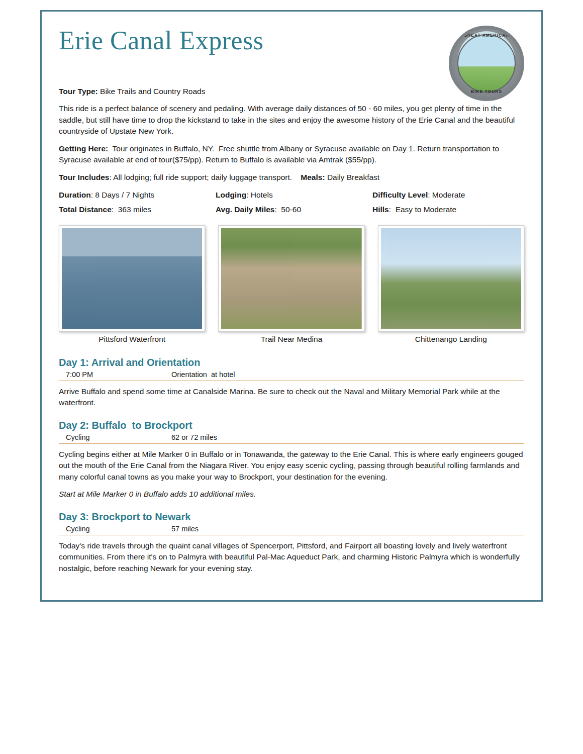GREAT AMERICAN
BIKE TOURS
Erie Canal Express
Tour Type: Bike Trails and Country Roads
This ride is a perfect balance of scenery and pedaling. With average daily distances of 50 - 60 miles, you get plenty of time in the saddle, but still have time to drop the kickstand to take in the sites and enjoy the awesome history of the Erie Canal and the beautiful countryside of Upstate New York.
Getting Here: Tour originates in Buffalo, NY. Free shuttle from Albany or Syracuse available on Day 1. Return transportation to Syracuse available at end of tour($75/pp). Return to Buffalo is available via Amtrak ($55/pp).
Tour Includes: All lodging; full ride support; daily luggage transport. Meals: Daily Breakfast
Duration: 8 Days / 7 Nights
Lodging: Hotels
Difficulty Level: Moderate
Total Distance: 363 miles
Avg. Daily Miles: 50-60
Hills: Easy to Moderate
Pittsford Waterfront
Trail Near Medina
Chittenango Landing
Day 1: Arrival and Orientation
7:00 PM Orientation at hotel
Arrive Buffalo and spend some time at Canalside Marina. Be sure to check out the Naval and Military Memorial Park while at the waterfront.
Day 2: Buffalo to Brockport
Cycling 62 or 72 miles
Cycling begins either at Mile Marker 0 in Buffalo or in Tonawanda, the gateway to the Erie Canal. This is where early engineers gouged out the mouth of the Erie Canal from the Niagara River. You enjoy easy scenic cycling, passing through beautiful rolling farmlands and many colorful canal towns as you make your way to Brockport, your destination for the evening.
Start at Mile Marker 0 in Buffalo adds 10 additional miles.
Day 3: Brockport to Newark
Cycling 57 miles
Today's ride travels through the quaint canal villages of Spencerport, Pittsford, and Fairport all boasting lovely and lively waterfront communities. From there it's on to Palmyra with beautiful Pal-Mac Aqueduct Park, and charming Historic Palmyra which is wonderfully nostalgic, before reaching Newark for your evening stay.